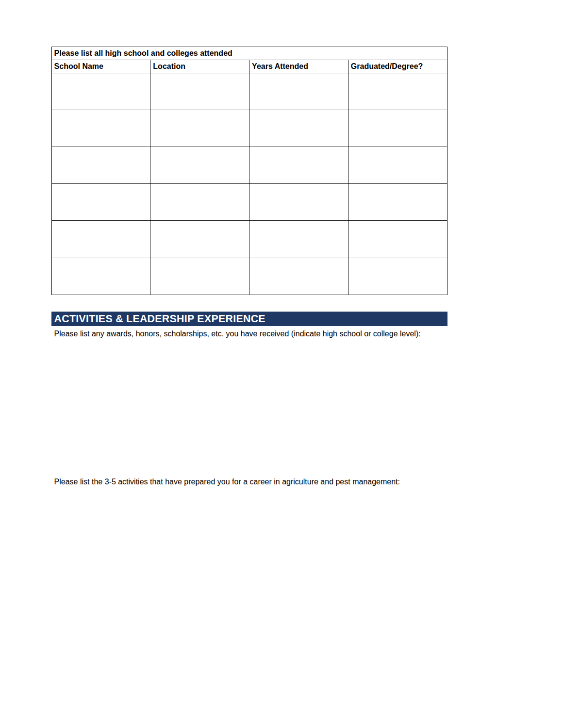Please list all high school and colleges attended
| School Name | Location | Years Attended | Graduated/Degree? |
| --- | --- | --- | --- |
ACTIVITIES & LEADERSHIP EXPERIENCE
Please list any awards, honors, scholarships, etc. you have received (indicate high school or college level):
Please list the 3-5 activities that have prepared you for a career in agriculture and pest management: